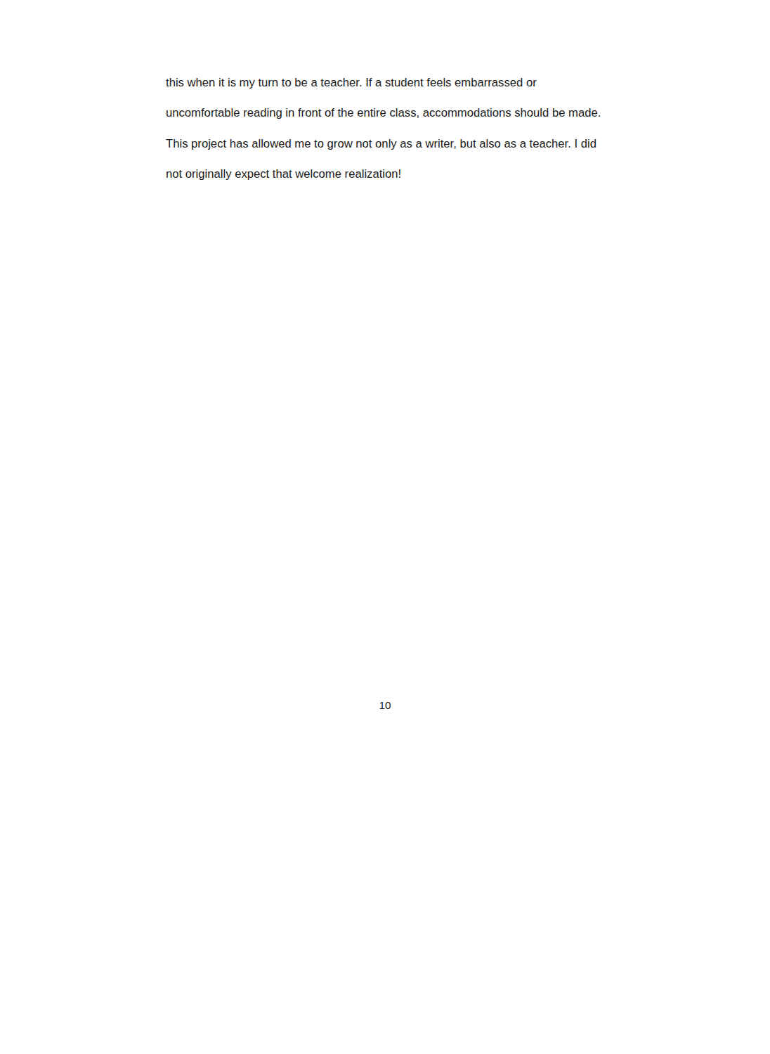this when it is my turn to be a teacher. If a student feels embarrassed or uncomfortable reading in front of the entire class, accommodations should be made. This project has allowed me to grow not only as a writer, but also as a teacher. I did not originally expect that welcome realization!
10